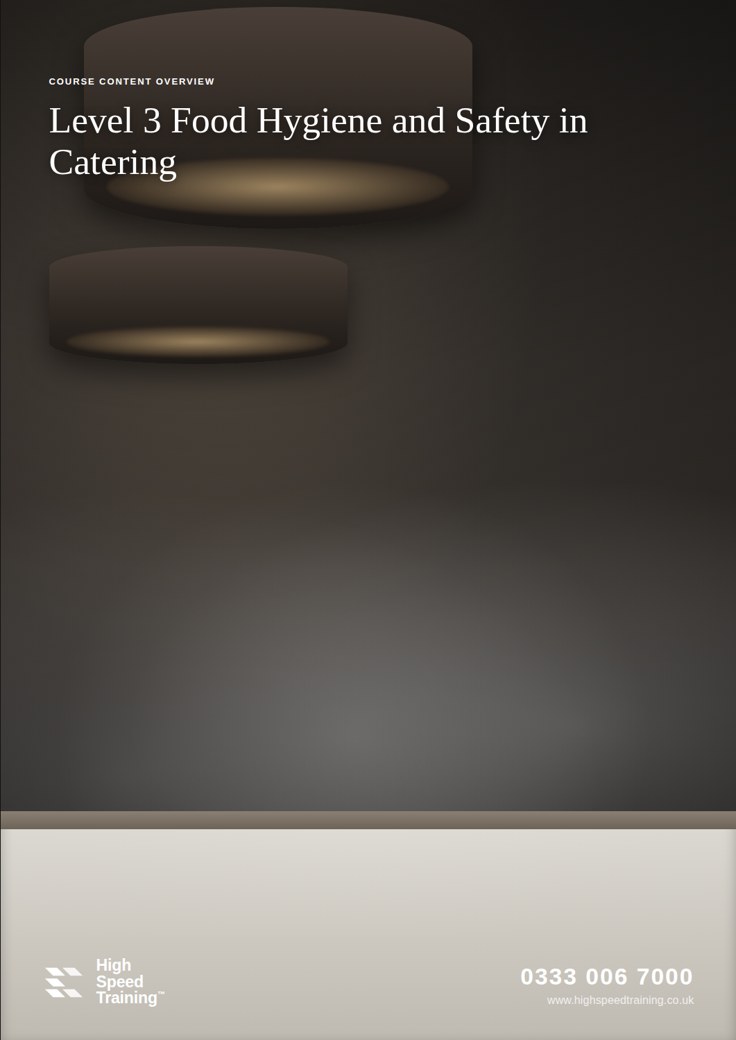Course Content Overview
Level 3 Food Hygiene and Safety in Catering
High
Speed
Training™
0333 006 7000 www.highspeedtraining.co.uk